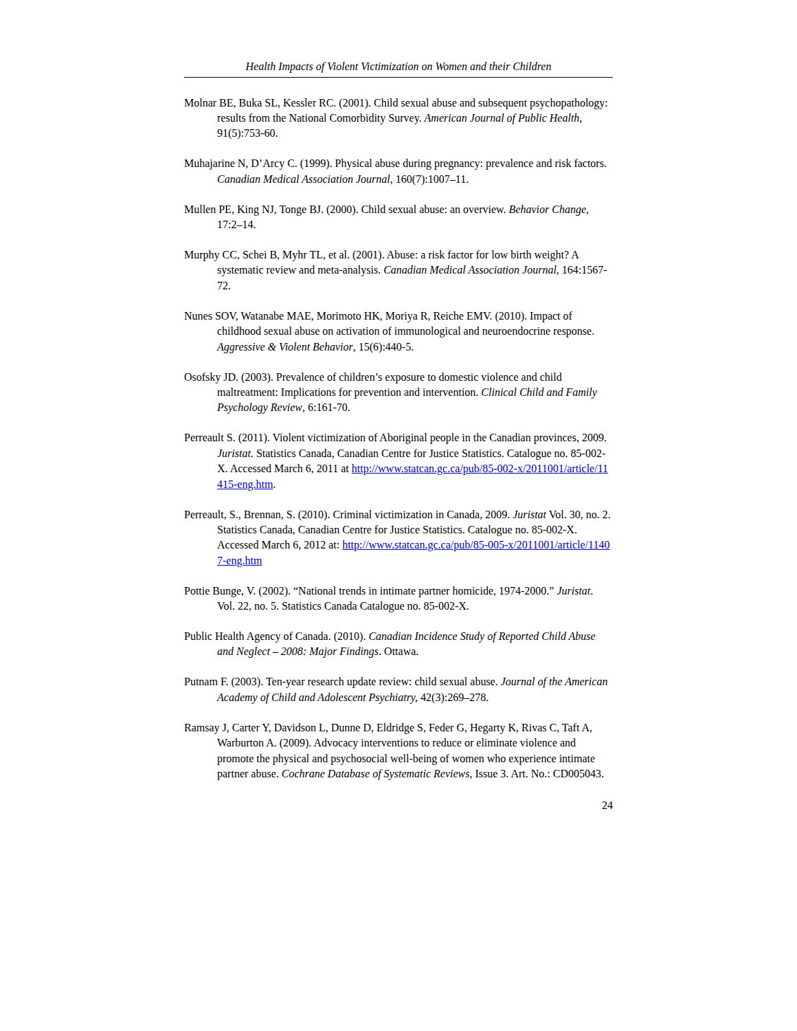Health Impacts of Violent Victimization on Women and their Children
Molnar BE, Buka SL, Kessler RC. (2001). Child sexual abuse and subsequent psychopathology: results from the National Comorbidity Survey. American Journal of Public Health, 91(5):753-60.
Muhajarine N, D’Arcy C. (1999). Physical abuse during pregnancy: prevalence and risk factors. Canadian Medical Association Journal, 160(7):1007–11.
Mullen PE, King NJ, Tonge BJ. (2000). Child sexual abuse: an overview. Behavior Change, 17:2–14.
Murphy CC, Schei B, Myhr TL, et al. (2001). Abuse: a risk factor for low birth weight? A systematic review and meta-analysis. Canadian Medical Association Journal, 164:1567-72.
Nunes SOV, Watanabe MAE, Morimoto HK, Moriya R, Reiche EMV. (2010). Impact of childhood sexual abuse on activation of immunological and neuroendocrine response. Aggressive & Violent Behavior, 15(6):440-5.
Osofsky JD. (2003). Prevalence of children’s exposure to domestic violence and child maltreatment: Implications for prevention and intervention. Clinical Child and Family Psychology Review, 6:161-70.
Perreault S. (2011). Violent victimization of Aboriginal people in the Canadian provinces, 2009. Juristat. Statistics Canada, Canadian Centre for Justice Statistics. Catalogue no. 85-002-X. Accessed March 6, 2011 at http://www.statcan.gc.ca/pub/85-002-x/2011001/article/11415-eng.htm.
Perreault, S., Brennan, S. (2010). Criminal victimization in Canada, 2009. Juristat Vol. 30, no. 2. Statistics Canada, Canadian Centre for Justice Statistics. Catalogue no. 85-002-X. Accessed March 6, 2012 at: http://www.statcan.gc.ca/pub/85-005-x/2011001/article/11407-eng.htm
Pottie Bunge, V. (2002). “National trends in intimate partner homicide, 1974-2000.” Juristat. Vol. 22, no. 5. Statistics Canada Catalogue no. 85-002-X.
Public Health Agency of Canada. (2010). Canadian Incidence Study of Reported Child Abuse and Neglect – 2008: Major Findings. Ottawa.
Putnam F. (2003). Ten-year research update review: child sexual abuse. Journal of the American Academy of Child and Adolescent Psychiatry, 42(3):269–278.
Ramsay J, Carter Y, Davidson L, Dunne D, Eldridge S, Feder G, Hegarty K, Rivas C, Taft A, Warburton A. (2009). Advocacy interventions to reduce or eliminate violence and promote the physical and psychosocial well-being of women who experience intimate partner abuse. Cochrane Database of Systematic Reviews, Issue 3. Art. No.: CD005043.
24